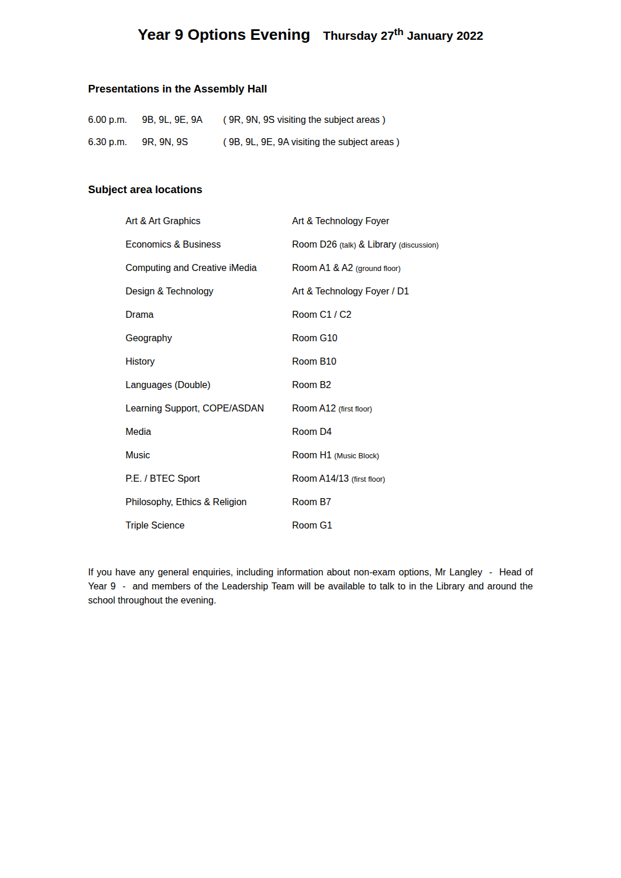Year 9 Options Evening Thursday 27th January 2022
Presentations in the Assembly Hall
| 6.00 p.m. | 9B, 9L, 9E, 9A | ( 9R, 9N, 9S visiting the subject areas ) |
| 6.30 p.m. | 9R, 9N, 9S | ( 9B, 9L, 9E, 9A visiting the subject areas ) |
Subject area locations
| Art & Art Graphics | Art & Technology Foyer |
| Economics & Business | Room D26 (talk) & Library (discussion) |
| Computing and Creative iMedia | Room A1 & A2 (ground floor) |
| Design & Technology | Art & Technology Foyer / D1 |
| Drama | Room C1 / C2 |
| Geography | Room G10 |
| History | Room B10 |
| Languages (Double) | Room B2 |
| Learning Support, COPE/ASDAN | Room A12 (first floor) |
| Media | Room D4 |
| Music | Room H1 (Music Block) |
| P.E. / BTEC Sport | Room A14/13 (first floor) |
| Philosophy, Ethics & Religion | Room B7 |
| Triple Science | Room G1 |
If you have any general enquiries, including information about non-exam options, Mr Langley - Head of Year 9 - and members of the Leadership Team will be available to talk to in the Library and around the school throughout the evening.